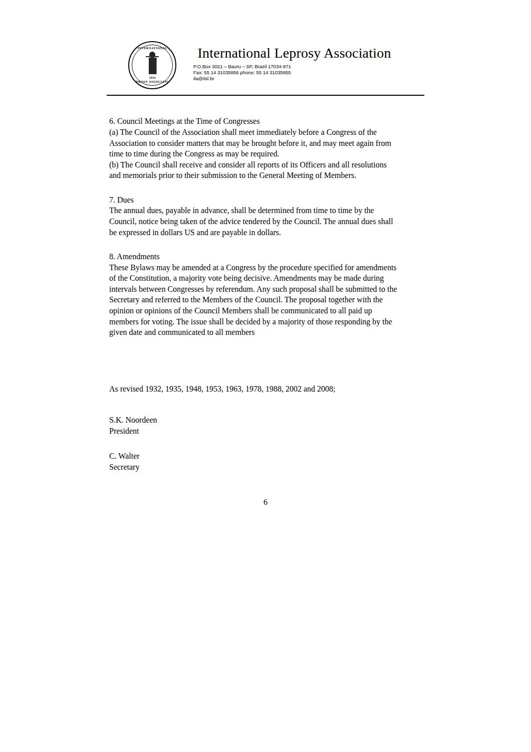International
1931
Leprosy Association
International Leprosy Association
P.O.Box 3021 – Bauru – SP, Brazil 17034-971
Fax: 55 14 31035856 phone: 55 14 31035855
ila@ilsl.br
6. Council Meetings at the Time of Congresses
(a) The Council of the Association shall meet immediately before a Congress of the Association to consider matters that may be brought before it, and may meet again from time to time during the Congress as may be required.
(b) The Council shall receive and consider all reports of its Officers and all resolutions and memorials prior to their submission to the General Meeting of Members.
7. Dues
The annual dues, payable in advance, shall be determined from time to time by the Council, notice being taken of the advice tendered by the Council. The annual dues shall be expressed in dollars US and are payable in dollars.
8. Amendments
These Bylaws may be amended at a Congress by the procedure specified for amendments of the Constitution, a majority vote being decisive. Amendments may be made during intervals between Congresses by referendum. Any such proposal shall be submitted to the Secretary and referred to the Members of the Council. The proposal together with the opinion or opinions of the Council Members shall be communicated to all paid up members for voting. The issue shall be decided by a majority of those responding by the given date and communicated to all members
As revised 1932, 1935, 1948, 1953, 1963, 1978, 1988, 2002 and 2008;
S.K. Noordeen
President
C. Walter
Secretary
6